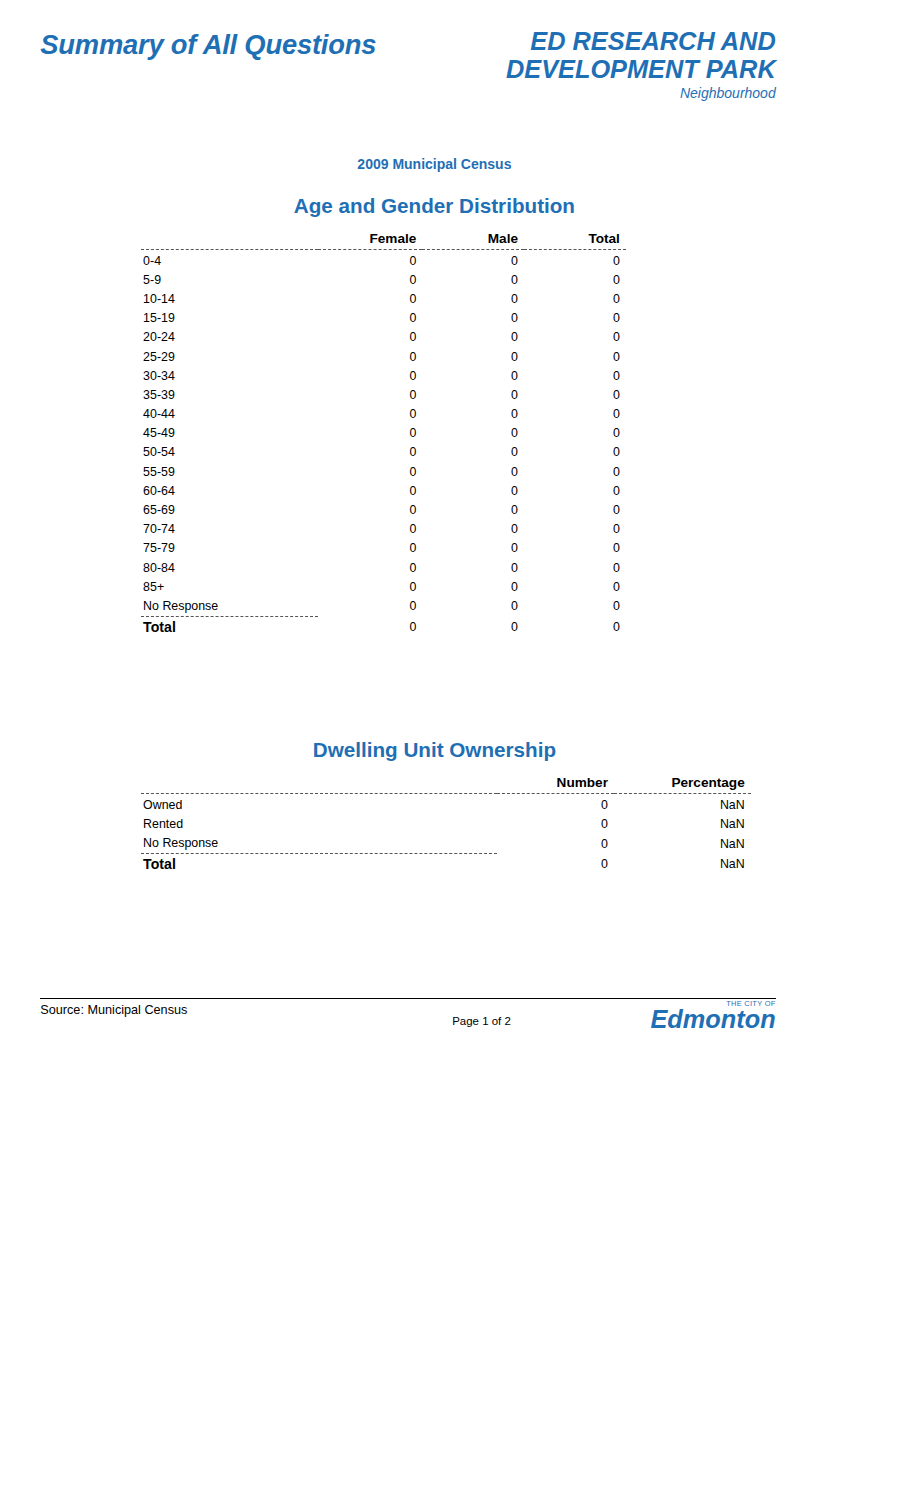Summary of All Questions
ED RESEARCH AND
DEVELOPMENT PARK Neighbourhood
2009 Municipal Census
Age and Gender Distribution
| | Female | Male | Total |
| --- | --- | --- | --- |
| 0-4 | 0 | 0 | 0 |
| 5-9 | 0 | 0 | 0 |
| 10-14 | 0 | 0 | 0 |
| 15-19 | 0 | 0 | 0 |
| 20-24 | 0 | 0 | 0 |
| 25-29 | 0 | 0 | 0 |
| 30-34 | 0 | 0 | 0 |
| 35-39 | 0 | 0 | 0 |
| 40-44 | 0 | 0 | 0 |
| 45-49 | 0 | 0 | 0 |
| 50-54 | 0 | 0 | 0 |
| 55-59 | 0 | 0 | 0 |
| 60-64 | 0 | 0 | 0 |
| 65-69 | 0 | 0 | 0 |
| 70-74 | 0 | 0 | 0 |
| 75-79 | 0 | 0 | 0 |
| 80-84 | 0 | 0 | 0 |
| 85+ | 0 | 0 | 0 |
| No Response | 0 | 0 | 0 |
| Total | 0 | 0 | 0 |
Dwelling Unit Ownership
| | Number | Percentage |
| --- | --- | --- |
| Owned | 0 | NaN |
| Rented | 0 | NaN |
| No Response | 0 | NaN |
| Total | 0 | NaN |
Source: Municipal Census
THE CITY OF Edmonton
Page 1 of 2